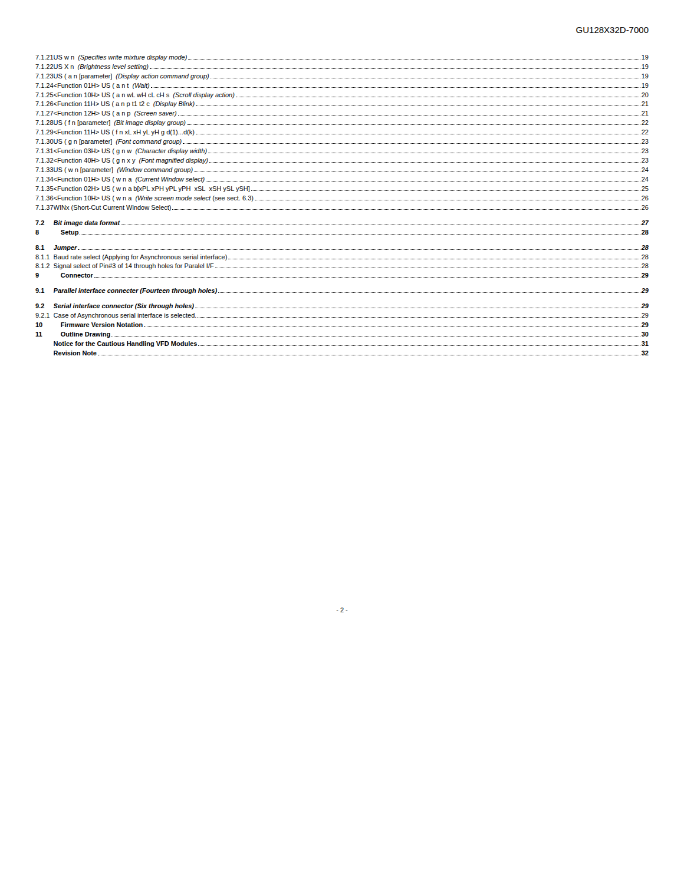GU128X32D-7000
| 7.1.21 | US w n (Specifies write mixture display mode) 19 |
| 7.1.22 | US X n (Brightness level setting) 19 |
| 7.1.23 | US ( a n [parameter] (Display action command group) 19 |
| 7.1.24 | <Function 01H> US ( a n t (Wait) 19 |
| 7.1.25 | <Function 10H> US ( a n wL wH cL cH s (Scroll display action) 20 |
| 7.1.26 | <Function 11H> US ( a n p t1 t2 c (Display Blink) 21 |
| 7.1.27 | <Function 12H> US ( a n p (Screen saver) 21 |
| 7.1.28 | US ( f n [parameter] (Bit image display group) 22 |
| 7.1.29 | <Function 11H> US ( f n xL xH yL yH g d(1)...d(k) 22 |
| 7.1.30 | US ( g n [parameter] (Font command group) 23 |
| 7.1.31 | <Function 03H> US ( g n w (Character display width) 23 |
| 7.1.32 | <Function 40H> US ( g n x y (Font magnified display) 23 |
| 7.1.33 | US ( w n [parameter] (Window command group) 24 |
| 7.1.34 | <Function 01H> US ( w n a (Current Window select) 24 |
| 7.1.35 | <Function 02H> US ( w n a b[xPL xPH yPL yPH xSL xSH ySL ySH] 25 |
| 7.1.36 | <Function 10H> US ( w n a (Write screen mode select (see sect. 6.3) 26 |
| 7.1.37 | WINx (Short-Cut Current Window Select) 26 |
| 7.2 | Bit image data format 27 |
| 8 | Setup 28 |
| 8.1 | Jumper 28 |
| 8.1.1 | Baud rate select (Applying for Asynchronous serial interface) 28 |
| 8.1.2 | Signal select of Pin#3 of 14 through holes for Paralel I/F 28 |
| 9 | Connector 29 |
| 9.1 | Parallel interface connecter (Fourteen through holes) 29 |
| 9.2 | Serial interface connector (Six through holes) 29 |
| 9.2.1 | Case of Asynchronous serial interface is selected. 29 |
| 10 | Firmware Version Notation 29 |
| 11 | Outline Drawing 30 |
| | Notice for the Cautious Handling VFD Modules 31 |
| | Revision Note 32 |
- 2 -